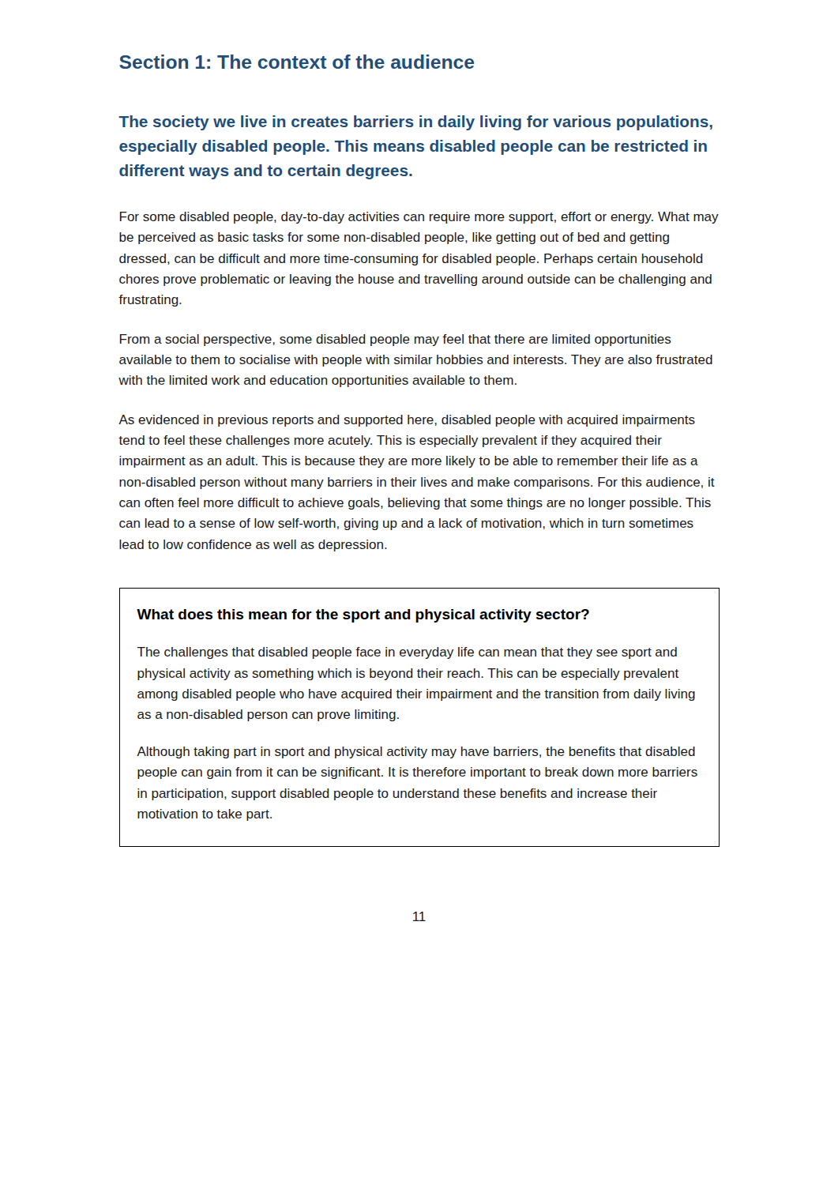Section 1: The context of the audience
The society we live in creates barriers in daily living for various populations, especially disabled people. This means disabled people can be restricted in different ways and to certain degrees.
For some disabled people, day-to-day activities can require more support, effort or energy. What may be perceived as basic tasks for some non-disabled people, like getting out of bed and getting dressed, can be difficult and more time-consuming for disabled people. Perhaps certain household chores prove problematic or leaving the house and travelling around outside can be challenging and frustrating.
From a social perspective, some disabled people may feel that there are limited opportunities available to them to socialise with people with similar hobbies and interests. They are also frustrated with the limited work and education opportunities available to them.
As evidenced in previous reports and supported here, disabled people with acquired impairments tend to feel these challenges more acutely. This is especially prevalent if they acquired their impairment as an adult. This is because they are more likely to be able to remember their life as a non-disabled person without many barriers in their lives and make comparisons. For this audience, it can often feel more difficult to achieve goals, believing that some things are no longer possible. This can lead to a sense of low self-worth, giving up and a lack of motivation, which in turn sometimes lead to low confidence as well as depression.
What does this mean for the sport and physical activity sector?
The challenges that disabled people face in everyday life can mean that they see sport and physical activity as something which is beyond their reach. This can be especially prevalent among disabled people who have acquired their impairment and the transition from daily living as a non-disabled person can prove limiting.
Although taking part in sport and physical activity may have barriers, the benefits that disabled people can gain from it can be significant. It is therefore important to break down more barriers in participation, support disabled people to understand these benefits and increase their motivation to take part.
11